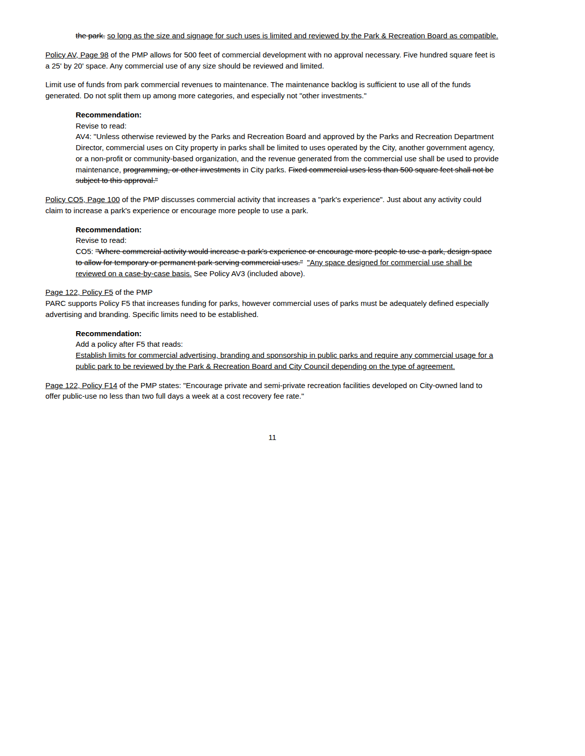the park. so long as the size and signage for such uses is limited and reviewed by the Park & Recreation Board as compatible.
Policy AV, Page 98 of the PMP allows for 500 feet of commercial development with no approval necessary. Five hundred square feet is a 25' by 20' space. Any commercial use of any size should be reviewed and limited.
Limit use of funds from park commercial revenues to maintenance. The maintenance backlog is sufficient to use all of the funds generated. Do not split them up among more categories, and especially not "other investments."
Recommendation:
Revise to read:
AV4: "Unless otherwise reviewed by the Parks and Recreation Board and approved by the Parks and Recreation Department Director, commercial uses on City property in parks shall be limited to uses operated by the City, another government agency, or a non-profit or community-based organization, and the revenue generated from the commercial use shall be used to provide maintenance, programming, or other investments in City parks. Fixed commercial uses less than 500 square feet shall not be subject to this approval."
Policy CO5, Page 100 of the PMP discusses commercial activity that increases a "park's experience". Just about any activity could claim to increase a park's experience or encourage more people to use a park.
Recommendation:
Revise to read:
CO5: "Where commercial activity would increase a park's experience or encourage more people to use a park, design space to allow for temporary or permanent park-serving commercial uses." "Any space designed for commercial use shall be reviewed on a case-by-case basis. See Policy AV3 (included above).
Page 122, Policy F5 of the PMP
PARC supports Policy F5 that increases funding for parks, however commercial uses of parks must be adequately defined especially advertising and branding. Specific limits need to be established.
Recommendation:
Add a policy after F5 that reads:
Establish limits for commercial advertising, branding and sponsorship in public parks and require any commercial usage for a public park to be reviewed by the Park & Recreation Board and City Council depending on the type of agreement.
Page 122, Policy F14 of the PMP states: "Encourage private and semi-private recreation facilities developed on City-owned land to offer public-use no less than two full days a week at a cost recovery fee rate."
11